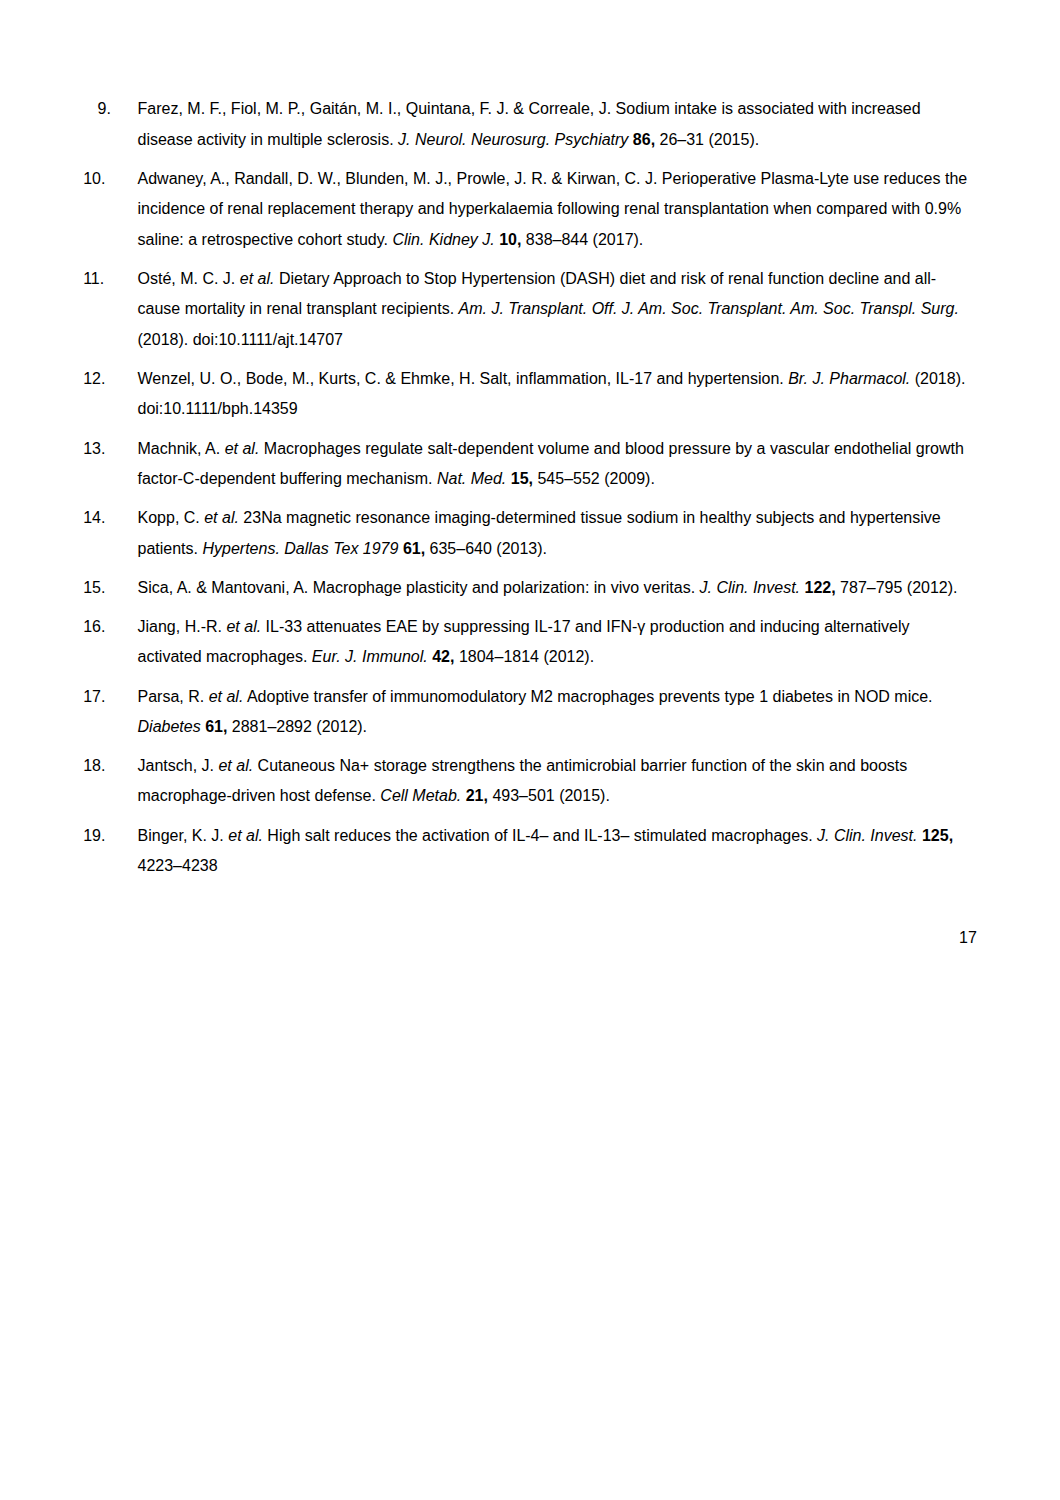9. Farez, M. F., Fiol, M. P., Gaitán, M. I., Quintana, F. J. & Correale, J. Sodium intake is associated with increased disease activity in multiple sclerosis. J. Neurol. Neurosurg. Psychiatry 86, 26–31 (2015).
10. Adwaney, A., Randall, D. W., Blunden, M. J., Prowle, J. R. & Kirwan, C. J. Perioperative Plasma-Lyte use reduces the incidence of renal replacement therapy and hyperkalaemia following renal transplantation when compared with 0.9% saline: a retrospective cohort study. Clin. Kidney J. 10, 838–844 (2017).
11. Osté, M. C. J. et al. Dietary Approach to Stop Hypertension (DASH) diet and risk of renal function decline and all-cause mortality in renal transplant recipients. Am. J. Transplant. Off. J. Am. Soc. Transplant. Am. Soc. Transpl. Surg. (2018). doi:10.1111/ajt.14707
12. Wenzel, U. O., Bode, M., Kurts, C. & Ehmke, H. Salt, inflammation, IL-17 and hypertension. Br. J. Pharmacol. (2018). doi:10.1111/bph.14359
13. Machnik, A. et al. Macrophages regulate salt-dependent volume and blood pressure by a vascular endothelial growth factor-C-dependent buffering mechanism. Nat. Med. 15, 545–552 (2009).
14. Kopp, C. et al. 23Na magnetic resonance imaging-determined tissue sodium in healthy subjects and hypertensive patients. Hypertens. Dallas Tex 1979 61, 635–640 (2013).
15. Sica, A. & Mantovani, A. Macrophage plasticity and polarization: in vivo veritas. J. Clin. Invest. 122, 787–795 (2012).
16. Jiang, H.-R. et al. IL-33 attenuates EAE by suppressing IL-17 and IFN-γ production and inducing alternatively activated macrophages. Eur. J. Immunol. 42, 1804–1814 (2012).
17. Parsa, R. et al. Adoptive transfer of immunomodulatory M2 macrophages prevents type 1 diabetes in NOD mice. Diabetes 61, 2881–2892 (2012).
18. Jantsch, J. et al. Cutaneous Na+ storage strengthens the antimicrobial barrier function of the skin and boosts macrophage-driven host defense. Cell Metab. 21, 493–501 (2015).
19. Binger, K. J. et al. High salt reduces the activation of IL-4– and IL-13– stimulated macrophages. J. Clin. Invest. 125, 4223–4238
17